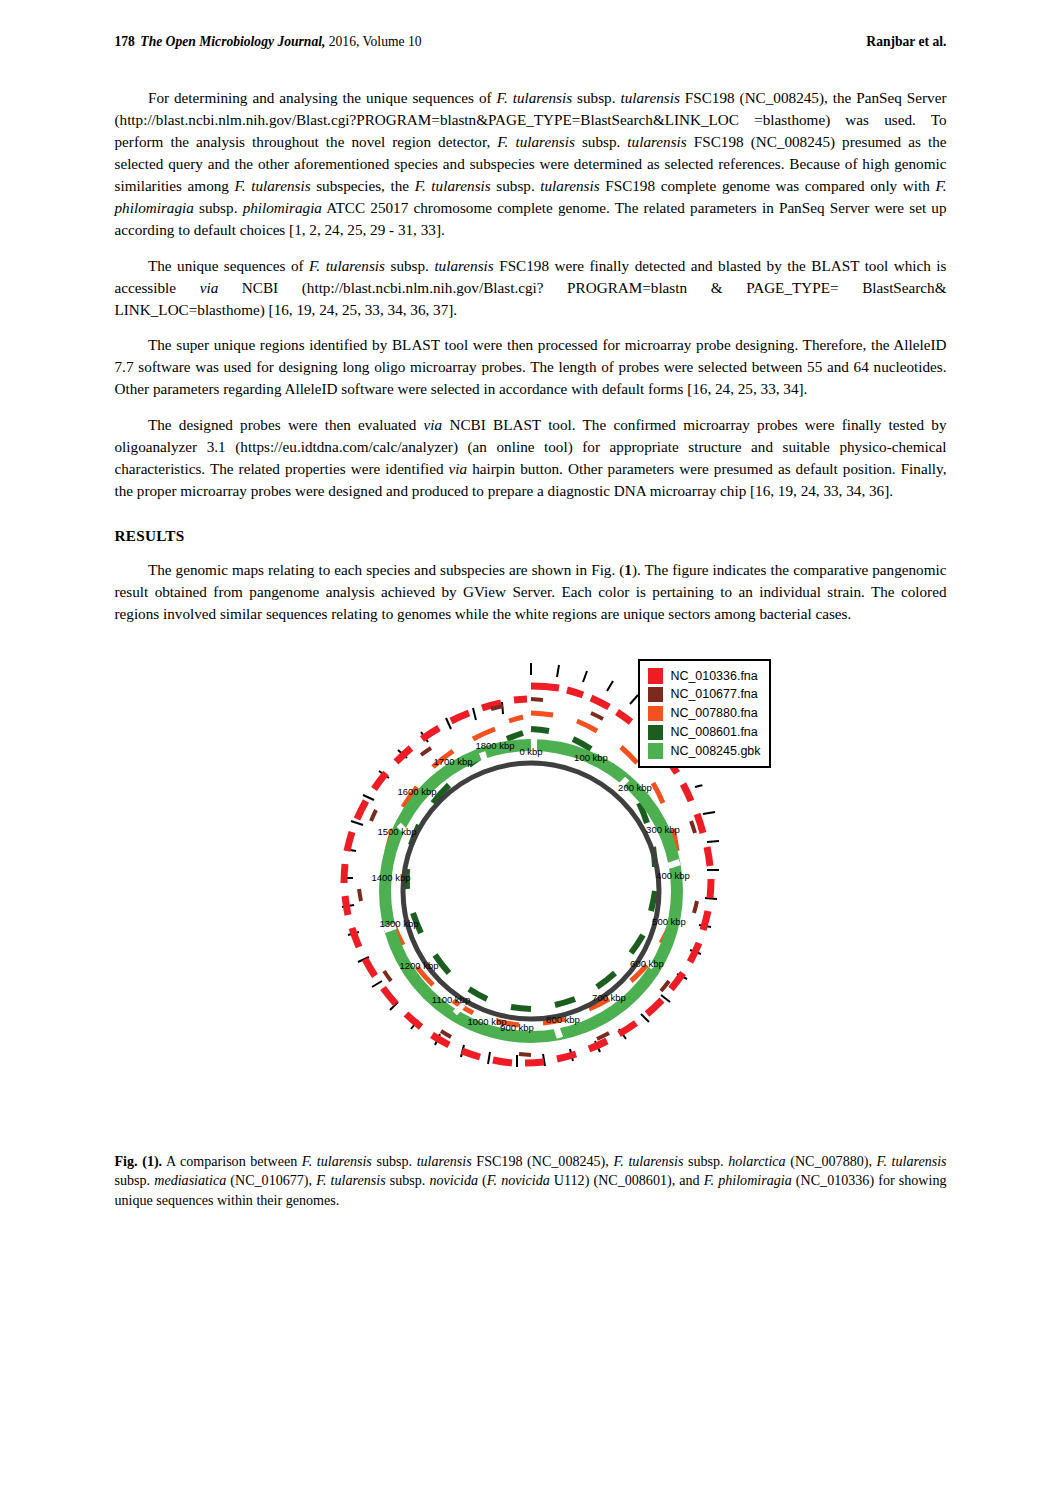178 The Open Microbiology Journal, 2016, Volume 10
Ranjbar et al.
For determining and analysing the unique sequences of F. tularensis subsp. tularensis FSC198 (NC_008245), the PanSeq Server (http://blast.ncbi.nlm.nih.gov/Blast.cgi?PROGRAM=blastn&PAGE_TYPE=BlastSearch&LINK_LOC =blasthome) was used. To perform the analysis throughout the novel region detector, F. tularensis subsp. tularensis FSC198 (NC_008245) presumed as the selected query and the other aforementioned species and subspecies were determined as selected references. Because of high genomic similarities among F. tularensis subspecies, the F. tularensis subsp. tularensis FSC198 complete genome was compared only with F. philomiragia subsp. philomiragia ATCC 25017 chromosome complete genome. The related parameters in PanSeq Server were set up according to default choices [1, 2, 24, 25, 29 - 31, 33].
The unique sequences of F. tularensis subsp. tularensis FSC198 were finally detected and blasted by the BLAST tool which is accessible via NCBI (http://blast.ncbi.nlm.nih.gov/Blast.cgi? PROGRAM=blastn & PAGE_TYPE= BlastSearch& LINK_LOC=blasthome) [16, 19, 24, 25, 33, 34, 36, 37].
The super unique regions identified by BLAST tool were then processed for microarray probe designing. Therefore, the AlleleID 7.7 software was used for designing long oligo microarray probes. The length of probes were selected between 55 and 64 nucleotides. Other parameters regarding AlleleID software were selected in accordance with default forms [16, 24, 25, 33, 34].
The designed probes were then evaluated via NCBI BLAST tool. The confirmed microarray probes were finally tested by oligoanalyzer 3.1 (https://eu.idtdna.com/calc/analyzer) (an online tool) for appropriate structure and suitable physico-chemical characteristics. The related properties were identified via hairpin button. Other parameters were presumed as default position. Finally, the proper microarray probes were designed and produced to prepare a diagnostic DNA microarray chip [16, 19, 24, 33, 34, 36].
Results
The genomic maps relating to each species and subspecies are shown in Fig. (1). The figure indicates the comparative pangenomic result obtained from pangenome analysis achieved by GView Server. Each color is pertaining to an individual strain. The colored regions involved similar sequences relating to genomes while the white regions are unique sectors among bacterial cases.
NC_010336.fna
NC_010677.fna
NC_007880.fna
NC_008601.fna
NC_008245.gbk
0 kbp 100 kbp 200 kbp 300 kbp 400 kbp 500 kbp 600 kbp 700 kbp 800 kbp 900 kbp 1000 kbp 1100 kbp 1200 kbp 1300 kbp 1400 kbp 1500 kbp 1600 kbp 1700 kbp 1800 kbp
Fig. (1). A comparison between F. tularensis subsp. tularensis FSC198 (NC_008245), F. tularensis subsp. holarctica (NC_007880), F. tularensis subsp. mediasiatica (NC_010677), F. tularensis subsp. novicida (F. novicida U112) (NC_008601), and F. philomiragia (NC_010336) for showing unique sequences within their genomes.